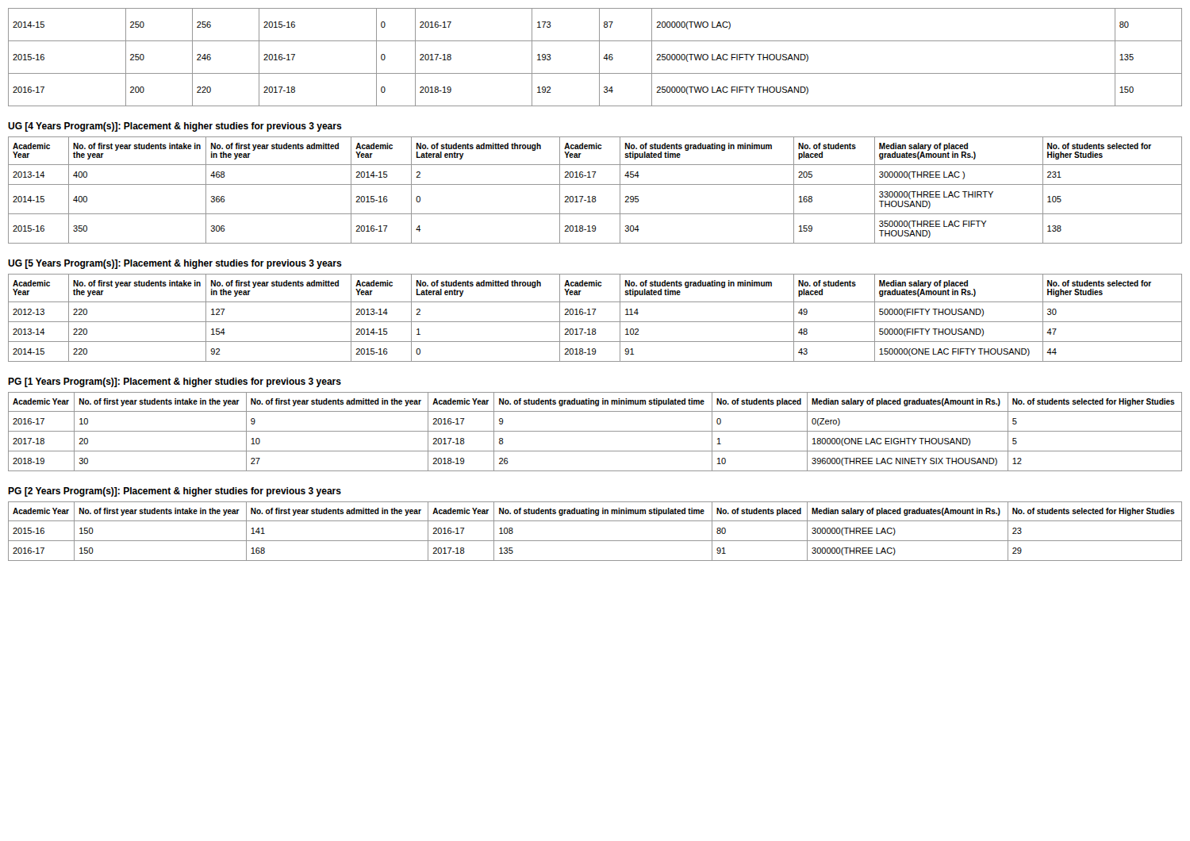| 2014-15 | 250 | 256 | 2015-16 | 0 | 2016-17 | 173 | 87 | 200000(TWO LAC) | 80 |
| 2015-16 | 250 | 246 | 2016-17 | 0 | 2017-18 | 193 | 46 | 250000(TWO LAC FIFTY THOUSAND) | 135 |
| 2016-17 | 200 | 220 | 2017-18 | 0 | 2018-19 | 192 | 34 | 250000(TWO LAC FIFTY THOUSAND) | 150 |
UG [4 Years Program(s)]: Placement & higher studies for previous 3 years
| Academic Year | No. of first year students intake in the year | No. of first year students admitted in the year | Academic Year | No. of students admitted through Lateral entry | Academic Year | No. of students graduating in minimum stipulated time | No. of students placed | Median salary of placed graduates(Amount in Rs.) | No. of students selected for Higher Studies |
| --- | --- | --- | --- | --- | --- | --- | --- | --- | --- |
| 2013-14 | 400 | 468 | 2014-15 | 2 | 2016-17 | 454 | 205 | 300000(THREE LAC ) | 231 |
| 2014-15 | 400 | 366 | 2015-16 | 0 | 2017-18 | 295 | 168 | 330000(THREE LAC THIRTY THOUSAND) | 105 |
| 2015-16 | 350 | 306 | 2016-17 | 4 | 2018-19 | 304 | 159 | 350000(THREE LAC FIFTY THOUSAND) | 138 |
UG [5 Years Program(s)]: Placement & higher studies for previous 3 years
| Academic Year | No. of first year students intake in the year | No. of first year students admitted in the year | Academic Year | No. of students admitted through Lateral entry | Academic Year | No. of students graduating in minimum stipulated time | No. of students placed | Median salary of placed graduates(Amount in Rs.) | No. of students selected for Higher Studies |
| --- | --- | --- | --- | --- | --- | --- | --- | --- | --- |
| 2012-13 | 220 | 127 | 2013-14 | 2 | 2016-17 | 114 | 49 | 50000(FIFTY THOUSAND) | 30 |
| 2013-14 | 220 | 154 | 2014-15 | 1 | 2017-18 | 102 | 48 | 50000(FIFTY THOUSAND) | 47 |
| 2014-15 | 220 | 92 | 2015-16 | 0 | 2018-19 | 91 | 43 | 150000(ONE LAC FIFTY THOUSAND) | 44 |
PG [1 Years Program(s)]: Placement & higher studies for previous 3 years
| Academic Year | No. of first year students intake in the year | No. of first year students admitted in the year | Academic Year | No. of students graduating in minimum stipulated time | No. of students placed | Median salary of placed graduates(Amount in Rs.) | No. of students selected for Higher Studies |
| --- | --- | --- | --- | --- | --- | --- | --- |
| 2016-17 | 10 | 9 | 2016-17 | 9 | 0 | 0(Zero) | 5 |
| 2017-18 | 20 | 10 | 2017-18 | 8 | 1 | 180000(ONE LAC EIGHTY THOUSAND) | 5 |
| 2018-19 | 30 | 27 | 2018-19 | 26 | 10 | 396000(THREE LAC NINETY SIX THOUSAND) | 12 |
PG [2 Years Program(s)]: Placement & higher studies for previous 3 years
| Academic Year | No. of first year students intake in the year | No. of first year students admitted in the year | Academic Year | No. of students graduating in minimum stipulated time | No. of students placed | Median salary of placed graduates(Amount in Rs.) | No. of students selected for Higher Studies |
| --- | --- | --- | --- | --- | --- | --- | --- |
| 2015-16 | 150 | 141 | 2016-17 | 108 | 80 | 300000(THREE LAC) | 23 |
| 2016-17 | 150 | 168 | 2017-18 | 135 | 91 | 300000(THREE LAC) | 29 |